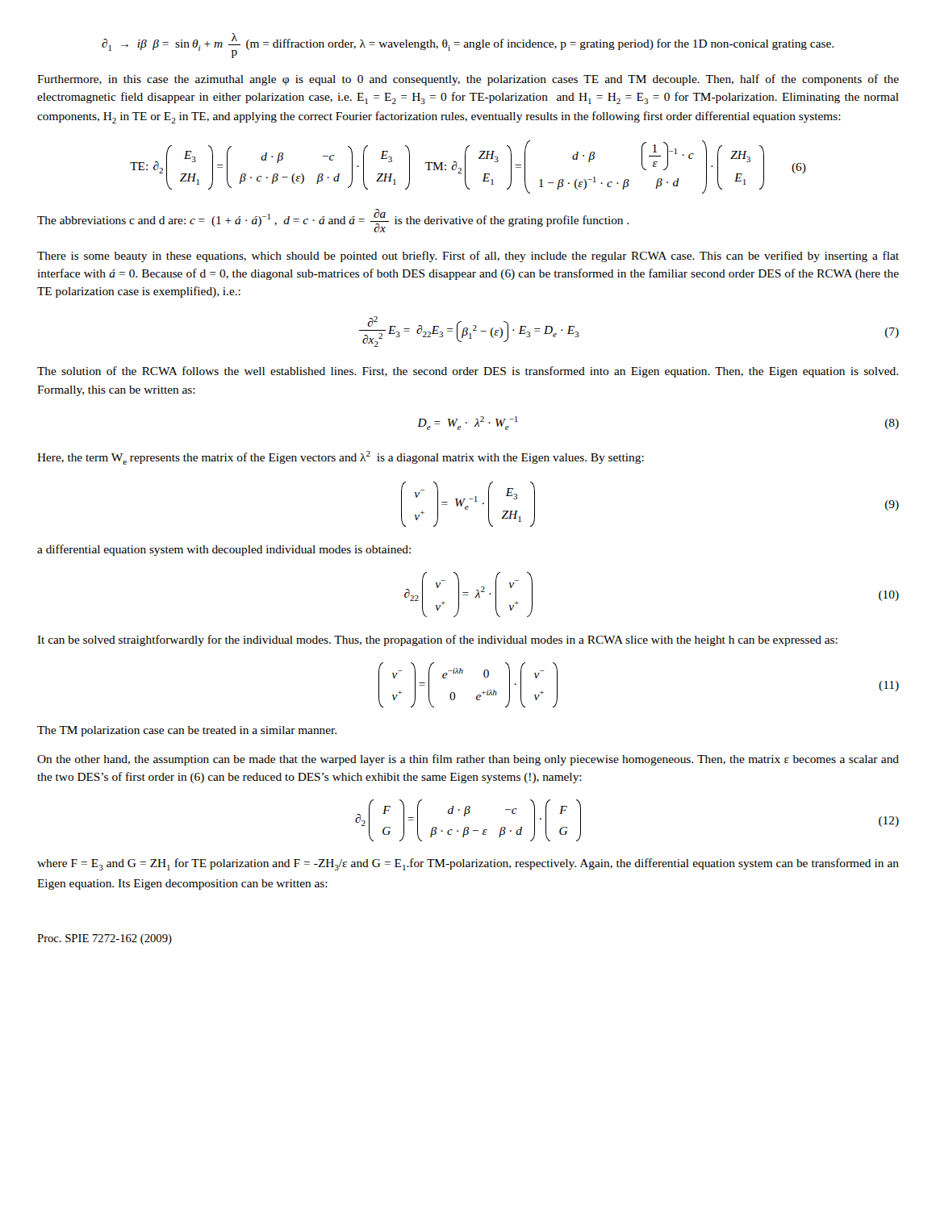∂1 → iβ β = sin θi + m λp (m = diffraction order, λ = wavelength, θi = angle of incidence, p = grating period) for the 1D non-conical grating case.
Furthermore, in this case the azimuthal angle φ is equal to 0 and consequently, the polarization cases TE and TM decouple. Then, half of the components of the electromagnetic field disappear in either polarization case, i.e. E1 = E2 = H3 = 0 for TE-polarization and H1 = H2 = E3 = 0 for TM-polarization. Eliminating the normal components, H2 in TE or E2 in TE, and applying the correct Fourier factorization rules, eventually results in the following first order differential equation systems:
TE:∂2
| E 3 |
| ZH 1 |
=
| d · β | − c |
| β · c · β − ( ε ) | β · d |
·
| E 3 |
| ZH 1 |
TM:∂2
| ZH 3 |
| E 1 |
=
| d · β | 1 ε −1 · c |
| 1 − β · ( ε ) −1 · c · β | β · d |
·
| ZH 3 |
| E 1 |
(6)
The abbreviations c and d are: c = (1 + á · á)−1 , d = c · á and á = ∂a∂x is the derivative of the grating profile function .
There is some beauty in these equations, which should be pointed out briefly. First of all, they include the regular RCWA case. This can be verified by inserting a flat interface with á = 0. Because of d = 0, the diagonal sub-matrices of both DES disappear and (6) can be transformed in the familiar second order DES of the RCWA (here the TE polarization case is exemplified), i.e.:
∂2∂x 22 E 3 = ∂22 E 3 = β 12 − (ε) · E 3 = De · E 3 (7)
The solution of the RCWA follows the well established lines. First, the second order DES is transformed into an Eigen equation. Then, the Eigen equation is solved. Formally, this can be written as:
De = We · λ 2 · We−1 (8)
Here, the term We represents the matrix of the Eigen vectors and λ2 is a diagonal matrix with the Eigen values. By setting:
| v − |
| v + |
= We−1 ·
| E 3 |
| ZH 1 |
(9)
a differential equation system with decoupled individual modes is obtained:
∂22
| v − |
| v + |
= λ 2 ·
| v − |
| v + |
(10)
It can be solved straightforwardly for the individual modes. Thus, the propagation of the individual modes in a RCWA slice with the height h can be expressed as:
| v − |
| v + |
=
| e − iλh | 0 |
| 0 | e + iλh |
·
| v − |
| v + |
(11)
The TM polarization case can be treated in a similar manner.
On the other hand, the assumption can be made that the warped layer is a thin film rather than being only piecewise homogeneous. Then, the matrix ε becomes a scalar and the two DES’s of first order in (6) can be reduced to DES’s which exhibit the same Eigen systems (!), namely:
∂2
| F |
| G |
=
| d · β | − c |
| β · c · β − ε | β · d |
·
| F |
| G |
(12)
where F = E3 and G = ZH1 for TE polarization and F = -ZH3/ε and G = E1.for TM-polarization, respectively. Again, the differential equation system can be transformed in an Eigen equation. Its Eigen decomposition can be written as:
Proc. SPIE 7272-162 (2009)